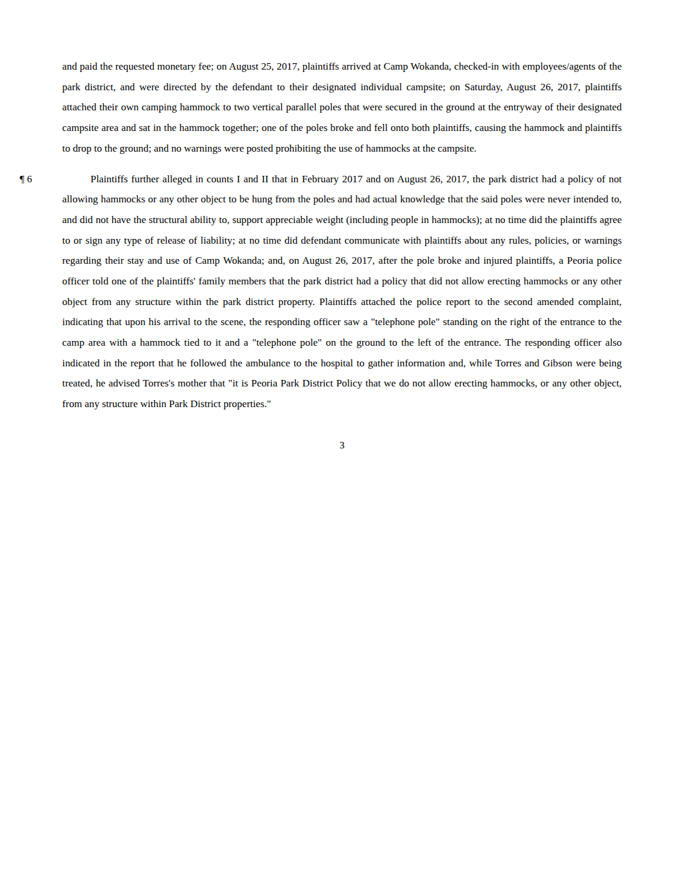and paid the requested monetary fee; on August 25, 2017, plaintiffs arrived at Camp Wokanda, checked-in with employees/agents of the park district, and were directed by the defendant to their designated individual campsite; on Saturday, August 26, 2017, plaintiffs attached their own camping hammock to two vertical parallel poles that were secured in the ground at the entryway of their designated campsite area and sat in the hammock together; one of the poles broke and fell onto both plaintiffs, causing the hammock and plaintiffs to drop to the ground; and no warnings were posted prohibiting the use of hammocks at the campsite.
¶ 6
Plaintiffs further alleged in counts I and II that in February 2017 and on August 26, 2017, the park district had a policy of not allowing hammocks or any other object to be hung from the poles and had actual knowledge that the said poles were never intended to, and did not have the structural ability to, support appreciable weight (including people in hammocks); at no time did the plaintiffs agree to or sign any type of release of liability; at no time did defendant communicate with plaintiffs about any rules, policies, or warnings regarding their stay and use of Camp Wokanda; and, on August 26, 2017, after the pole broke and injured plaintiffs, a Peoria police officer told one of the plaintiffs' family members that the park district had a policy that did not allow erecting hammocks or any other object from any structure within the park district property. Plaintiffs attached the police report to the second amended complaint, indicating that upon his arrival to the scene, the responding officer saw a "telephone pole" standing on the right of the entrance to the camp area with a hammock tied to it and a "telephone pole" on the ground to the left of the entrance. The responding officer also indicated in the report that he followed the ambulance to the hospital to gather information and, while Torres and Gibson were being treated, he advised Torres's mother that "it is Peoria Park District Policy that we do not allow erecting hammocks, or any other object, from any structure within Park District properties."
3